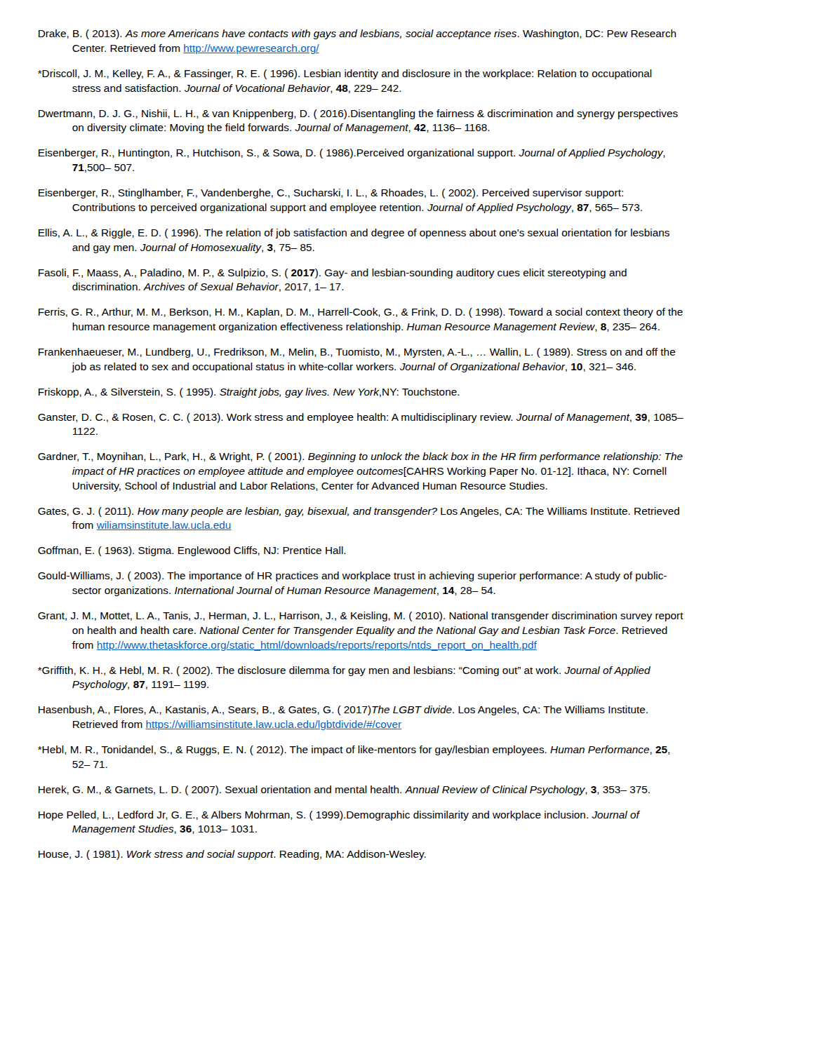Drake, B. ( 2013). As more Americans have contacts with gays and lesbians, social acceptance rises. Washington, DC: Pew Research Center. Retrieved from http://www.pewresearch.org/
*Driscoll, J. M., Kelley, F. A., & Fassinger, R. E. ( 1996). Lesbian identity and disclosure in the workplace: Relation to occupational stress and satisfaction. Journal of Vocational Behavior, 48, 229– 242.
Dwertmann, D. J. G., Nishii, L. H., & van Knippenberg, D. ( 2016).Disentangling the fairness & discrimination and synergy perspectives on diversity climate: Moving the field forwards. Journal of Management, 42, 1136– 1168.
Eisenberger, R., Huntington, R., Hutchison, S., & Sowa, D. ( 1986).Perceived organizational support. Journal of Applied Psychology, 71,500– 507.
Eisenberger, R., Stinglhamber, F., Vandenberghe, C., Sucharski, I. L., & Rhoades, L. ( 2002). Perceived supervisor support: Contributions to perceived organizational support and employee retention. Journal of Applied Psychology, 87, 565– 573.
Ellis, A. L., & Riggle, E. D. ( 1996). The relation of job satisfaction and degree of openness about one's sexual orientation for lesbians and gay men. Journal of Homosexuality, 3, 75– 85.
Fasoli, F., Maass, A., Paladino, M. P., & Sulpizio, S. ( 2017). Gay- and lesbian-sounding auditory cues elicit stereotyping and discrimination. Archives of Sexual Behavior, 2017, 1– 17.
Ferris, G. R., Arthur, M. M., Berkson, H. M., Kaplan, D. M., Harrell-Cook, G., & Frink, D. D. ( 1998). Toward a social context theory of the human resource management organization effectiveness relationship. Human Resource Management Review, 8, 235– 264.
Frankenhaeueser, M., Lundberg, U., Fredrikson, M., Melin, B., Tuomisto, M., Myrsten, A.-L., … Wallin, L. ( 1989). Stress on and off the job as related to sex and occupational status in white-collar workers. Journal of Organizational Behavior, 10, 321– 346.
Friskopp, A., & Silverstein, S. ( 1995). Straight jobs, gay lives. New York,NY: Touchstone.
Ganster, D. C., & Rosen, C. C. ( 2013). Work stress and employee health: A multidisciplinary review. Journal of Management, 39, 1085– 1122.
Gardner, T., Moynihan, L., Park, H., & Wright, P. ( 2001). Beginning to unlock the black box in the HR firm performance relationship: The impact of HR practices on employee attitude and employee outcomes[CAHRS Working Paper No. 01-12]. Ithaca, NY: Cornell University, School of Industrial and Labor Relations, Center for Advanced Human Resource Studies.
Gates, G. J. ( 2011). How many people are lesbian, gay, bisexual, and transgender? Los Angeles, CA: The Williams Institute. Retrieved from wiliamsinstitute.law.ucla.edu
Goffman, E. ( 1963). Stigma. Englewood Cliffs, NJ: Prentice Hall.
Gould-Williams, J. ( 2003). The importance of HR practices and workplace trust in achieving superior performance: A study of public-sector organizations. International Journal of Human Resource Management, 14, 28– 54.
Grant, J. M., Mottet, L. A., Tanis, J., Herman, J. L., Harrison, J., & Keisling, M. ( 2010). National transgender discrimination survey report on health and health care. National Center for Transgender Equality and the National Gay and Lesbian Task Force. Retrieved from http://www.thetaskforce.org/static_html/downloads/reports/reports/ntds_report_on_health.pdf
*Griffith, K. H., & Hebl, M. R. ( 2002). The disclosure dilemma for gay men and lesbians: “Coming out” at work. Journal of Applied Psychology, 87, 1191– 1199.
Hasenbush, A., Flores, A., Kastanis, A., Sears, B., & Gates, G. ( 2017)The LGBT divide. Los Angeles, CA: The Williams Institute. Retrieved from https://williamsinstitute.law.ucla.edu/lgbtdivide/#/cover
*Hebl, M. R., Tonidandel, S., & Ruggs, E. N. ( 2012). The impact of like-mentors for gay/lesbian employees. Human Performance, 25, 52– 71.
Herek, G. M., & Garnets, L. D. ( 2007). Sexual orientation and mental health. Annual Review of Clinical Psychology, 3, 353– 375.
Hope Pelled, L., Ledford Jr, G. E., & Albers Mohrman, S. ( 1999).Demographic dissimilarity and workplace inclusion. Journal of Management Studies, 36, 1013– 1031.
House, J. ( 1981). Work stress and social support. Reading, MA: Addison-Wesley.